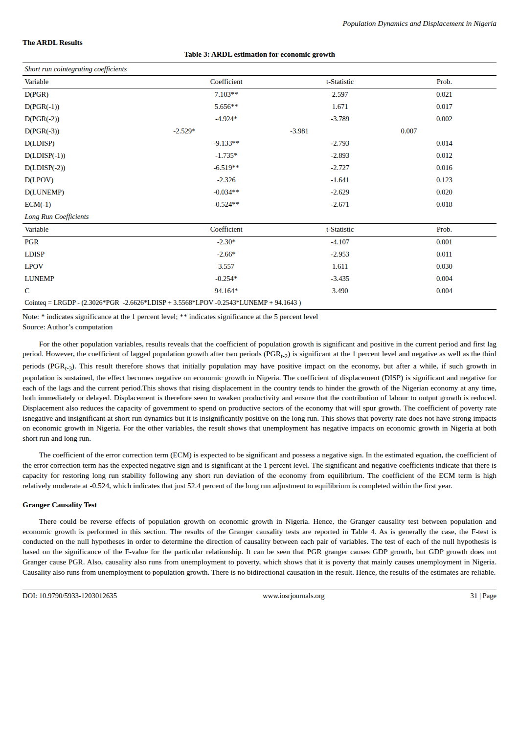Population Dynamics and Displacement in Nigeria
The ARDL Results
Table 3: ARDL estimation for economic growth
| Short run cointegrating coefficients |
| Variable | Coefficient | t-Statistic | Prob. |
| D(PGR) | 7.103** | 2.597 | 0.021 |
| D(PGR(-1)) | 5.656** | 1.671 | 0.017 |
| D(PGR(-2)) | -4.924* | -3.789 | 0.002 |
| D(PGR(-3)) | -2.529* | -3.981 | 0.007 |
| D(LDISP) | -9.133** | -2.793 | 0.014 |
| D(LDISP(-1)) | -1.735* | -2.893 | 0.012 |
| D(LDISP(-2)) | -6.519** | -2.727 | 0.016 |
| D(LPOV) | -2.326 | -1.641 | 0.123 |
| D(LUNEMP) | -0.034** | -2.629 | 0.020 |
| ECM(-1) | -0.524** | -2.671 | 0.018 |
| Long Run Coefficients |
| Variable | Coefficient | t-Statistic | Prob. |
| PGR | -2.30* | -4.107 | 0.001 |
| LDISP | -2.66* | -2.953 | 0.011 |
| LPOV | 3.557 | 1.611 | 0.030 |
| LUNEMP | -0.254* | -3.435 | 0.004 |
| C | 94.164* | 3.490 | 0.004 |
| Cointeq = LRGDP - (2.3026*PGR -2.6626*LDISP + 3.5568*LPOV -0.2543*LUNEMP + 94.1643 ) |
Note: * indicates significance at the 1 percent level; ** indicates significance at the 5 percent level
Source: Author’s computation
For the other population variables, results reveals that the coefficient of population growth is significant and positive in the current period and first lag period. However, the coefficient of lagged population growth after two periods (PGRt-2) is significant at the 1 percent level and negative as well as the third periods (PGRt-3). This result therefore shows that initially population may have positive impact on the economy, but after a while, if such growth in population is sustained, the effect becomes negative on economic growth in Nigeria. The coefficient of displacement (DISP) is significant and negative for each of the lags and the current period.This shows that rising displacement in the country tends to hinder the growth of the Nigerian economy at any time, both immediately or delayed. Displacement is therefore seen to weaken productivity and ensure that the contribution of labour to output growth is reduced. Displacement also reduces the capacity of government to spend on productive sectors of the economy that will spur growth. The coefficient of poverty rate isnegative and insignificant at short run dynamics but it is insignificantly positive on the long run. This shows that poverty rate does not have strong impacts on economic growth in Nigeria. For the other variables, the result shows that unemployment has negative impacts on economic growth in Nigeria at both short run and long run.
The coefficient of the error correction term (ECM) is expected to be significant and possess a negative sign. In the estimated equation, the coefficient of the error correction term has the expected negative sign and is significant at the 1 percent level. The significant and negative coefficients indicate that there is capacity for restoring long run stability following any short run deviation of the economy from equilibrium. The coefficient of the ECM term is high relatively moderate at -0.524, which indicates that just 52.4 percent of the long run adjustment to equilibrium is completed within the first year.
Granger Causality Test
There could be reverse effects of population growth on economic growth in Nigeria. Hence, the Granger causality test between population and economic growth is performed in this section. The results of the Granger causality tests are reported in Table 4. As is generally the case, the F-test is conducted on the null hypotheses in order to determine the direction of causality between each pair of variables. The test of each of the null hypothesis is based on the significance of the F-value for the particular relationship. It can be seen that PGR granger causes GDP growth, but GDP growth does not Granger cause PGR. Also, causality also runs from unemployment to poverty, which shows that it is poverty that mainly causes unemployment in Nigeria. Causality also runs from unemployment to population growth. There is no bidirectional causation in the result. Hence, the results of the estimates are reliable.
DOI: 10.9790/5933-1203012635 www.iosrjournals.org 31 | Page